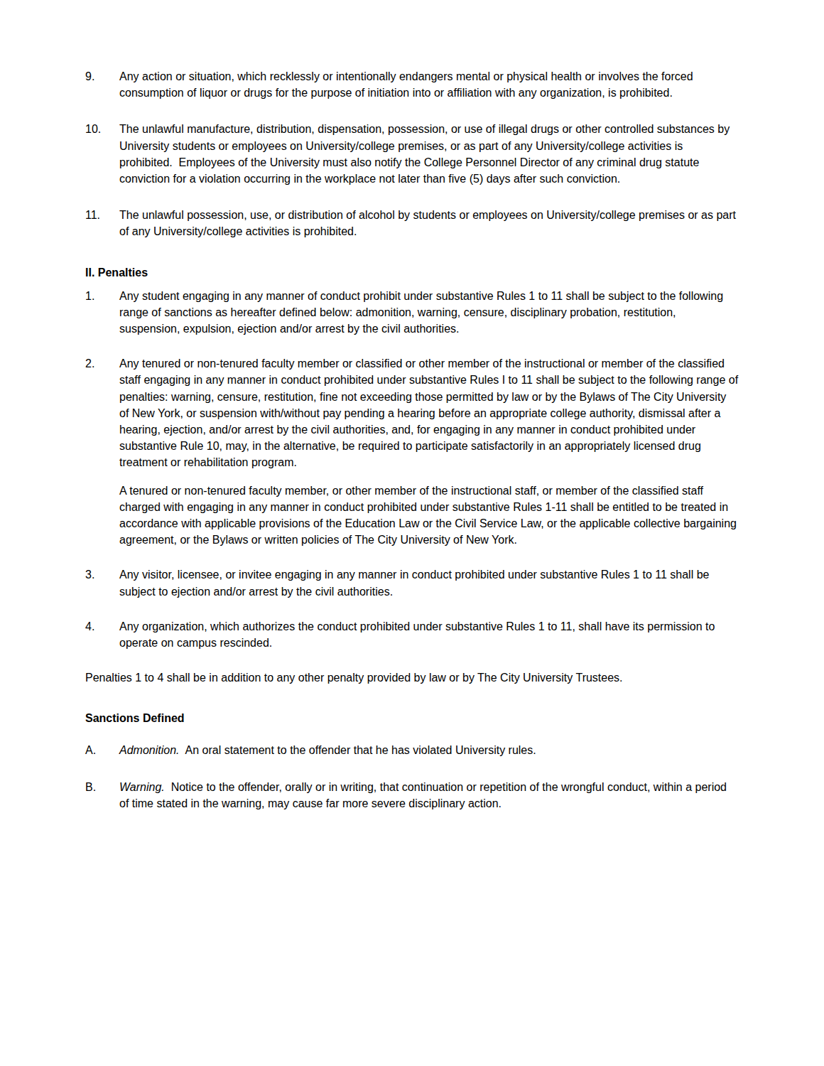9. Any action or situation, which recklessly or intentionally endangers mental or physical health or involves the forced consumption of liquor or drugs for the purpose of initiation into or affiliation with any organization, is prohibited.
10. The unlawful manufacture, distribution, dispensation, possession, or use of illegal drugs or other controlled substances by University students or employees on University/college premises, or as part of any University/college activities is prohibited. Employees of the University must also notify the College Personnel Director of any criminal drug statute conviction for a violation occurring in the workplace not later than five (5) days after such conviction.
11. The unlawful possession, use, or distribution of alcohol by students or employees on University/college premises or as part of any University/college activities is prohibited.
II. Penalties
1. Any student engaging in any manner of conduct prohibit under substantive Rules 1 to 11 shall be subject to the following range of sanctions as hereafter defined below: admonition, warning, censure, disciplinary probation, restitution, suspension, expulsion, ejection and/or arrest by the civil authorities.
2.
Any tenured or non-tenured faculty member or classified or other member of the instructional or member of the classified staff engaging in any manner in conduct prohibited under substantive Rules I to 11 shall be subject to the following range of penalties: warning, censure, restitution, fine not exceeding those permitted by law or by the Bylaws of The City University of New York, or suspension with/without pay pending a hearing before an appropriate college authority, dismissal after a hearing, ejection, and/or arrest by the civil authorities, and, for engaging in any manner in conduct prohibited under substantive Rule 10, may, in the alternative, be required to participate satisfactorily in an appropriately licensed drug treatment or rehabilitation program.
A tenured or non-tenured faculty member, or other member of the instructional staff, or member of the classified staff charged with engaging in any manner in conduct prohibited under substantive Rules 1-11 shall be entitled to be treated in accordance with applicable provisions of the Education Law or the Civil Service Law, or the applicable collective bargaining agreement, or the Bylaws or written policies of The City University of New York.
3. Any visitor, licensee, or invitee engaging in any manner in conduct prohibited under substantive Rules 1 to 11 shall be subject to ejection and/or arrest by the civil authorities.
4. Any organization, which authorizes the conduct prohibited under substantive Rules 1 to 11, shall have its permission to operate on campus rescinded.
Penalties 1 to 4 shall be in addition to any other penalty provided by law or by The City University Trustees.
Sanctions Defined
A. Admonition. An oral statement to the offender that he has violated University rules.
B. Warning. Notice to the offender, orally or in writing, that continuation or repetition of the wrongful conduct, within a period of time stated in the warning, may cause far more severe disciplinary action.